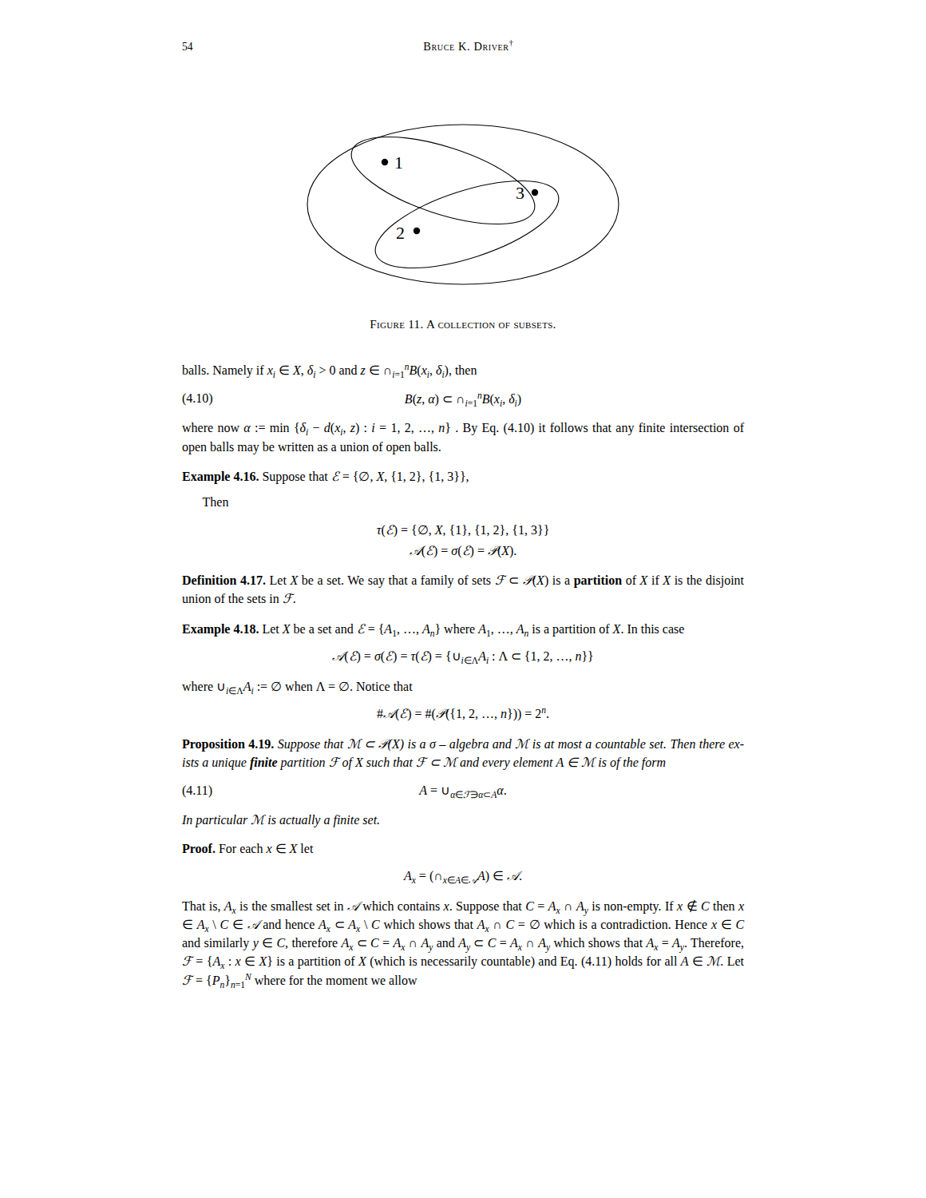54 Bruce K. Driver†
1 3 2
Figure 11. A collection of subsets.
balls. Namely if xi ∈ X, δi > 0 and z ∈ ∩i=1nB(xi, δi), then
(4.10) B(z, α) ⊂ ∩i=1nB(xi, δi)
where now α := min {δi − d(xi, z) : i = 1, 2, …, n} . By Eq. (4.10) it follows that any finite intersection of open balls may be written as a union of open balls.
Example 4.16. Suppose that ℰ = {∅, X, {1, 2}, {1, 3}},
Then
τ(ℰ) = {∅, X, {1}, {1, 2}, {1, 3}} 𝒜(ℰ) = σ(ℰ) = 𝒫(X).
Definition 4.17. Let X be a set. We say that a family of sets ℱ ⊂ 𝒫(X) is a partition of X if X is the disjoint union of the sets in ℱ.
Example 4.18. Let X be a set and ℰ = {A1, …, An} where A1, …, An is a partition of X. In this case
𝒜(ℰ) = σ(ℰ) = τ(ℰ) = {∪i∈ΛAi : Λ ⊂ {1, 2, …, n}}
where ∪i∈ΛAi := ∅ when Λ = ∅. Notice that
#𝒜(ℰ) = #(𝒫({1, 2, …, n})) = 2n.
Proposition 4.19. Suppose that ℳ ⊂ 𝒫(X) is a σ – algebra and ℳ is at most a countable set. Then there exists a unique finite partition ℱ of X such that ℱ ⊂ ℳ and every element A ∈ ℳ is of the form
(4.11) A = ∪α∈ℱ∋α⊂Aα.
In particular ℳ is actually a finite set.
Proof. For each x ∈ X let
Ax = (∩x∈A∈𝒜A) ∈ 𝒜.
That is, Ax is the smallest set in 𝒜 which contains x. Suppose that C = Ax ∩ Ay is non-empty. If x ∉ C then x ∈ Ax \ C ∈ 𝒜 and hence Ax ⊂ Ax \ C which shows that Ax ∩ C = ∅ which is a contradiction. Hence x ∈ C and similarly y ∈ C, therefore Ax ⊂ C = Ax ∩ Ay and Ay ⊂ C = Ax ∩ Ay which shows that Ax = Ay. Therefore, ℱ = {Ax : x ∈ X} is a partition of X (which is necessarily countable) and Eq. (4.11) holds for all A ∈ ℳ. Let ℱ = {Pn}n=1N where for the moment we allow